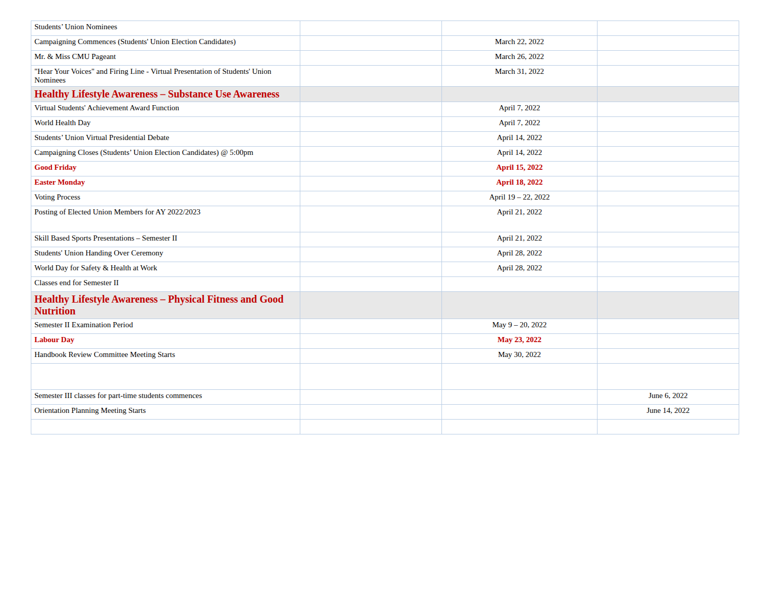| Students’ Union Nominees | | | |
| Campaigning Commences (Students' Union Election Candidates) | | March 22, 2022 | |
| Mr. & Miss CMU Pageant | | March 26, 2022 | |
| "Hear Your Voices" and Firing Line - Virtual Presentation of Students' Union Nominees | | March 31, 2022 | |
| Healthy Lifestyle Awareness – Substance Use Awareness | | | |
| Virtual Students' Achievement Award Function | | April 7, 2022 | |
| World Health Day | | April 7, 2022 | |
| Students’ Union Virtual Presidential Debate | | April 14, 2022 | |
| Campaigning Closes (Students’ Union Election Candidates) @ 5:00pm | | April 14, 2022 | |
| Good Friday | | April 15, 2022 | |
| Easter Monday | | April 18, 2022 | |
| Voting Process | | April 19 – 22, 2022 | |
| Posting of Elected Union Members for AY 2022/2023 | | April 21, 2022 | |
| Skill Based Sports Presentations – Semester II | | April 21, 2022 | |
| Students' Union Handing Over Ceremony | | April 28, 2022 | |
| World Day for Safety & Health at Work | | April 28, 2022 | |
| Classes end for Semester II | | | |
| Healthy Lifestyle Awareness – Physical Fitness and Good Nutrition | | | |
| Semester II Examination Period | | May 9 – 20, 2022 | |
| Labour Day | | May 23, 2022 | |
| Handbook Review Committee Meeting Starts | | May 30, 2022 | |
| Semester III classes for part-time students commences | | | June 6, 2022 |
| Orientation Planning Meeting Starts | | | June 14, 2022 |